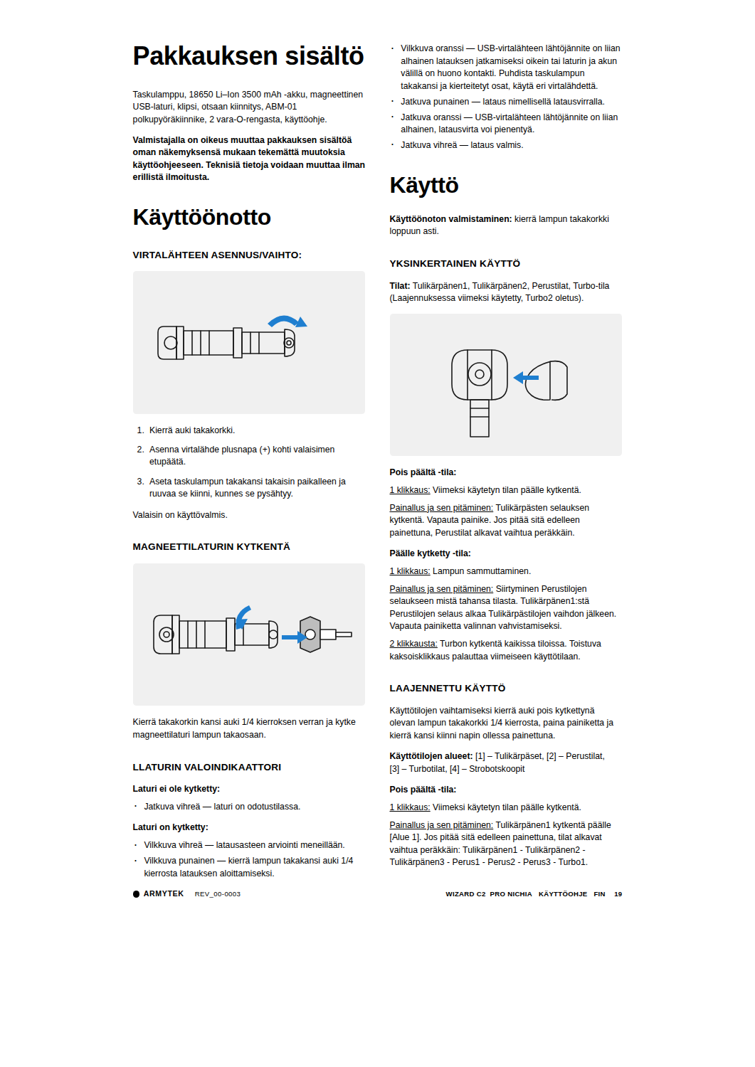Pakkauksen sisältö
Taskulamppu, 18650 Li–Ion 3500 mAh -akku, magneettinen USB-laturi, klipsi, otsaan kiinnitys, ABM-01 polkupyöräkiinnike, 2 vara-O-rengasta, käyttöohje.
Valmistajalla on oikeus muuttaa pakkauksen sisältöä oman näkemyksensä mukaan tekemättä muutoksia käyttöohjeeseen. Teknisiä tietoja voidaan muuttaa ilman erillistä ilmoitusta.
Käyttöönotto
Virtalähteen asennus/vaihto:
Kierrä auki takakorkki.
Asenna virtalähde plusnapa (+) kohti valaisimen etupäätä.
Aseta taskulampun takakansi takaisin paikalleen ja ruuvaa se kiinni, kunnes se pysähtyy.
Valaisin on käyttövalmis.
Magneettilaturin kytkentä
Kierrä takakorkin kansi auki 1/4 kierroksen verran ja kytke magneettilaturi lampun takaosaan.
Llaturin valoindikaattori
Laturi ei ole kytketty:
Jatkuva vihreä — laturi on odotustilassa.
Laturi on kytketty:
Vilkkuva vihreä — latausasteen arviointi meneillään.
Vilkkuva punainen — kierrä lampun takakansi auki 1/4 kierrosta latauksen aloittamiseksi.
Vilkkuva oranssi — USB-virtalähteen lähtöjännite on liian alhainen latauksen jatkamiseksi oikein tai laturin ja akun välillä on huono kontakti. Puhdista taskulampun takakansi ja kierteitetyt osat, käytä eri virtalähdettä.
Jatkuva punainen — lataus nimellisellä latausvirralla.
Jatkuva oranssi — USB-virtalähteen lähtöjännite on liian alhainen, latausvirta voi pienentyä.
Jatkuva vihreä — lataus valmis.
Käyttö
Käyttöönoton valmistaminen: kierrä lampun takakorkki loppuun asti.
Yksinkertainen käyttö
Tilat: Tulikärpänen1, Tulikärpänen2, Perustilat, Turbo-tila (Laajennuksessa viimeksi käytetty, Turbo2 oletus).
Pois päältä -tila:
1 klikkaus: Viimeksi käytetyn tilan päälle kytkentä.
Painallus ja sen pitäminen: Tulikärpästen selauksen kytkentä. Vapauta painike. Jos pitää sitä edelleen painettuna, Perustilat alkavat vaihtua peräkkäin.
Päälle kytketty -tila:
1 klikkaus: Lampun sammuttaminen.
Painallus ja sen pitäminen: Siirtyminen Perustilojen selaukseen mistä tahansa tilasta. Tulikärpänen1:stä Perustilojen selaus alkaa Tulikärpästilojen vaihdon jälkeen. Vapauta painiketta valinnan vahvistamiseksi.
2 klikkausta: Turbon kytkentä kaikissa tiloissa. Toistuva kaksoisklikkaus palauttaa viimeiseen käyttötilaan.
Laajennettu käyttö
Käyttötilojen vaihtamiseksi kierrä auki pois kytkettynä olevan lampun takakorkki 1/4 kierrosta, paina painiketta ja kierrä kansi kiinni napin ollessa painettuna.
Käyttötilojen alueet: [1] – Tulikärpäset, [2] – Perustilat,
[3] – Turbotilat, [4] – Strobotskoopit
Pois päältä -tila:
1 klikkaus: Viimeksi käytetyn tilan päälle kytkentä.
Painallus ja sen pitäminen: Tulikärpänen1 kytkentä päälle [Alue 1]. Jos pitää sitä edelleen painettuna, tilat alkavat vaihtua peräkkäin: Tulikärpänen1 - Tulikärpänen2 - Tulikärpänen3 - Perus1 - Perus2 - Perus3 - Turbo1.
ARMYTEK REV_00-0003
WIZARD C2 PRO NICHIA KÄYTTÖOHJE FIN 19